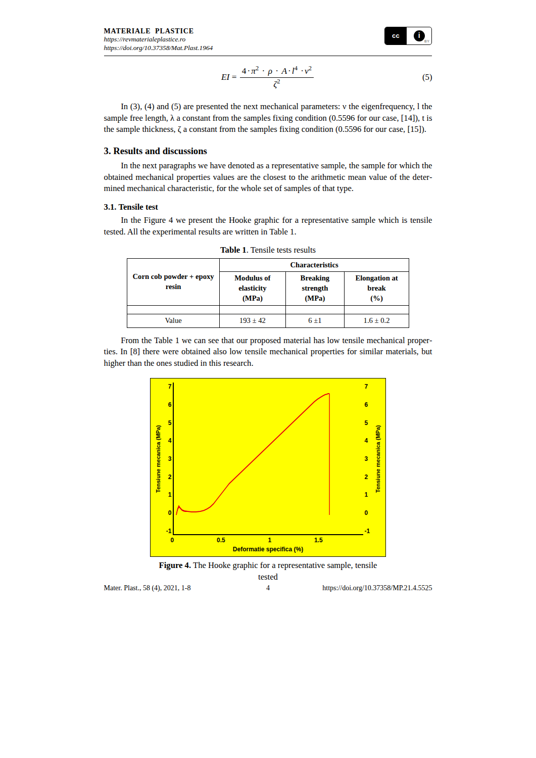MATERIALE PLASTICE
https://revmaterialeplastice.ro
https://doi.org/10.37358/Mat.Plast.1964
cc
i
BY
EI = 4·π2 · ρ · A·l4 ·ν2 ζ2
(5)
In (3), (4) and (5) are presented the next mechanical parameters: ν the eigenfrequency, l the sample free length, λ a constant from the samples fixing condition (0.5596 for our case, [14]), t is the sample thickness, ζ a constant from the samples fixing condition (0.5596 for our case, [15]).
3. Results and discussions
In the next paragraphs we have denoted as a representative sample, the sample for which the obtained mechanical properties values are the closest to the arithmetic mean value of the determined mechanical characteristic, for the whole set of samples of that type.
3.1. Tensile test
In the Figure 4 we present the Hooke graphic for a representative sample which is tensile tested. All the experimental results are written in Table 1.
Table 1. Tensile tests results
| Corn cob powder + epoxy resin | Characteristics |
| Modulus of elasticity (MPa) | Breaking strength (MPa) | Elongation at break (%) |
| Value | 193 ± 42 | 6 ±1 | 1.6 ± 0.2 |
From the Table 1 we can see that our proposed material has low tensile mechanical properties. In [8] there were obtained also low tensile mechanical properties for similar materials, but higher than the ones studied in this research.
Tensiune mecanica (MPa)
76543210-1
76543210-1
Tensiune mecanica (MPa)
00.511.5
Deformatie specifica (%)
Figure 4. The Hooke graphic for a representative sample, tensile tested
Mater. Plast., 58 (4), 2021, 1-8
4
https://doi.org/10.37358/MP.21.4.5525